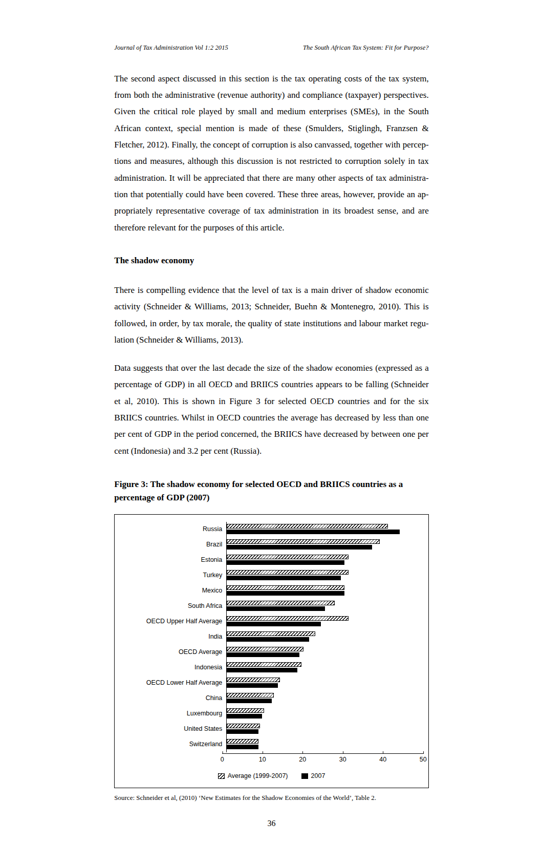Journal of Tax Administration Vol 1:2 2015 The South African Tax System: Fit for Purpose?
The second aspect discussed in this section is the tax operating costs of the tax system, from both the administrative (revenue authority) and compliance (taxpayer) perspectives. Given the critical role played by small and medium enterprises (SMEs), in the South African context, special mention is made of these (Smulders, Stiglingh, Franzsen & Fletcher, 2012). Finally, the concept of corruption is also canvassed, together with perceptions and measures, although this discussion is not restricted to corruption solely in tax administration. It will be appreciated that there are many other aspects of tax administration that potentially could have been covered. These three areas, however, provide an appropriately representative coverage of tax administration in its broadest sense, and are therefore relevant for the purposes of this article.
The shadow economy
There is compelling evidence that the level of tax is a main driver of shadow economic activity (Schneider & Williams, 2013; Schneider, Buehn & Montenegro, 2010). This is followed, in order, by tax morale, the quality of state institutions and labour market regulation (Schneider & Williams, 2013).
Data suggests that over the last decade the size of the shadow economies (expressed as a percentage of GDP) in all OECD and BRIICS countries appears to be falling (Schneider et al, 2010). This is shown in Figure 3 for selected OECD countries and for the six BRIICS countries. Whilst in OECD countries the average has decreased by less than one per cent of GDP in the period concerned, the BRIICS have decreased by between one per cent (Indonesia) and 3.2 per cent (Russia).
Figure 3: The shadow economy for selected OECD and BRIICS countries as a percentage of GDP (2007)
Russia
Brazil
Estonia
Turkey
Mexico
South Africa
OECD Upper Half Average
India
OECD Average
Indonesia
OECD Lower Half Average
China
Luxembourg
United States
Switzerland
0
10
20
30
40
50
Average (1999-2007)
2007
Source: Schneider et al, (2010) ‘New Estimates for the Shadow Economies of the World’, Table 2.
36